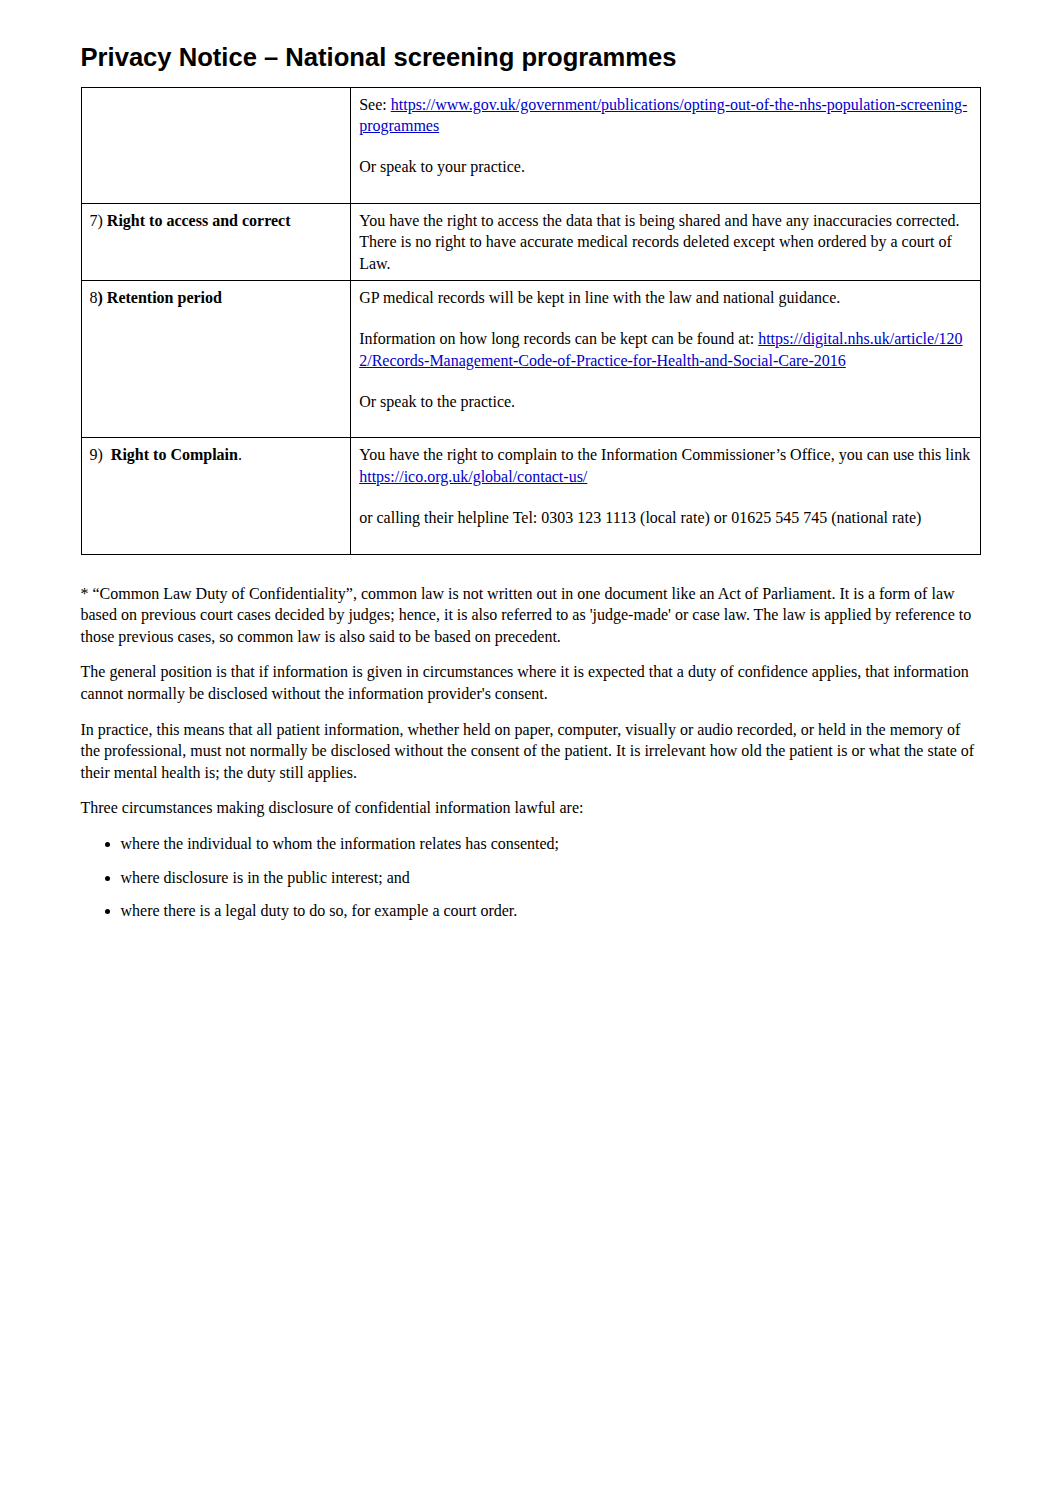Privacy Notice – National screening programmes
| | See: https://www.gov.uk/government/publications/opting-out-of-the-nhs-population-screening-programmes Or speak to your practice. |
| 7) Right to access and correct | You have the right to access the data that is being shared and have any inaccuracies corrected. There is no right to have accurate medical records deleted except when ordered by a court of Law. |
| 8 ) Retention period | GP medical records will be kept in line with the law and national guidance. Information on how long records can be kept can be found at: https://digital.nhs.uk/article/1202/Records-Management-Code-of-Practice-for-Health-and-Social-Care-2016 Or speak to the practice. |
| 9) Right to Complain . | You have the right to complain to the Information Commissioner’s Office, you can use this link https://ico.org.uk/global/contact-us/ or calling their helpline Tel: 0303 123 1113 (local rate) or 01625 545 745 (national rate) |
* “Common Law Duty of Confidentiality”, common law is not written out in one document like an Act of Parliament. It is a form of law based on previous court cases decided by judges; hence, it is also referred to as 'judge-made' or case law. The law is applied by reference to those previous cases, so common law is also said to be based on precedent.
The general position is that if information is given in circumstances where it is expected that a duty of confidence applies, that information cannot normally be disclosed without the information provider's consent.
In practice, this means that all patient information, whether held on paper, computer, visually or audio recorded, or held in the memory of the professional, must not normally be disclosed without the consent of the patient. It is irrelevant how old the patient is or what the state of their mental health is; the duty still applies.
Three circumstances making disclosure of confidential information lawful are:
where the individual to whom the information relates has consented;
where disclosure is in the public interest; and
where there is a legal duty to do so, for example a court order.